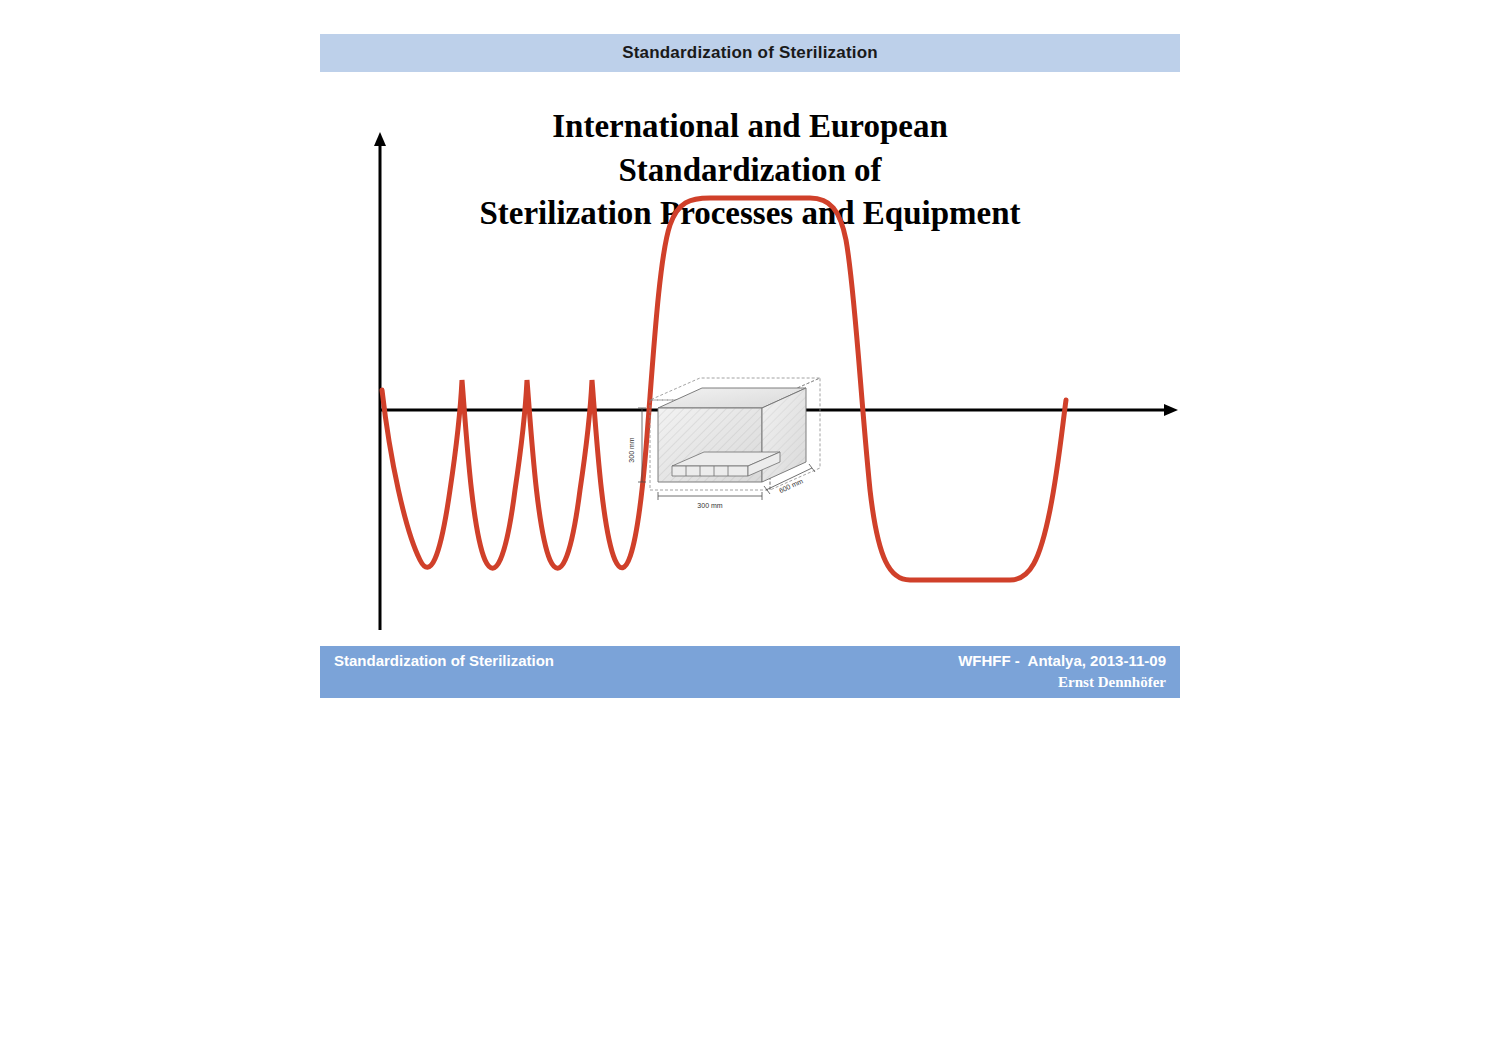Standardization of Sterilization
International and European
Standardization of
Sterilization Processes and Equipment
300 mm 300 mm 600 mm
Standardization of Sterilization
WFHFF - Antalya, 2013-11-09
Ernst Dennhöfer